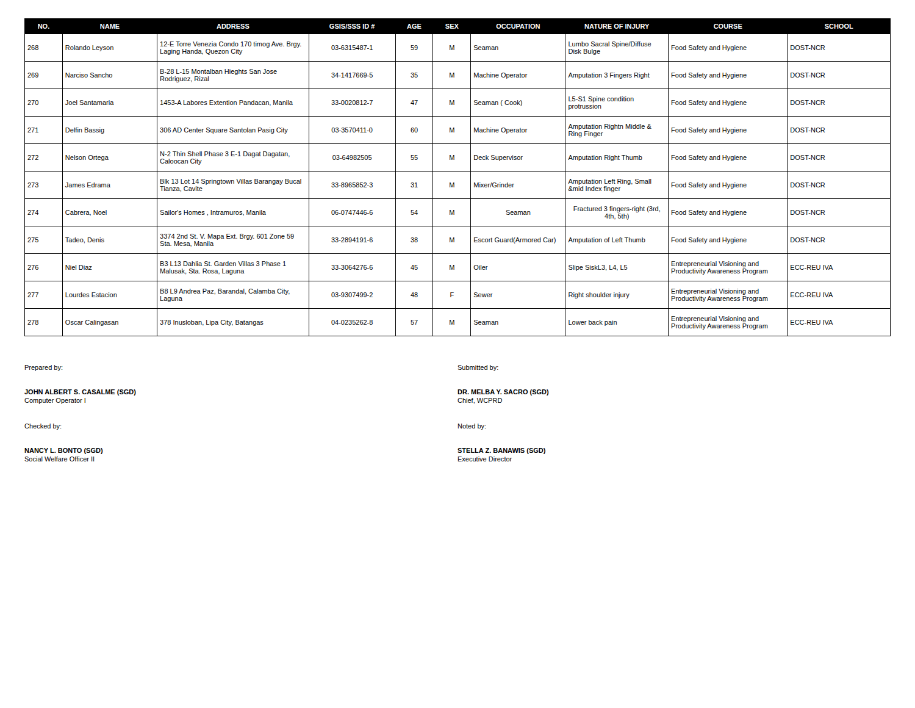| NO. | NAME | ADDRESS | GSIS/SSS ID # | AGE | SEX | OCCUPATION | NATURE OF INJURY | COURSE | SCHOOL |
| --- | --- | --- | --- | --- | --- | --- | --- | --- | --- |
| 268 | Rolando Leyson | 12-E Torre Venezia Condo 170 timog Ave. Brgy. Laging Handa, Quezon City | 03-6315487-1 | 59 | M | Seaman | Lumbo Sacral Spine/Diffuse Disk Bulge | Food Safety and Hygiene | DOST-NCR |
| 269 | Narciso Sancho | B-28 L-15 Montalban Hieghts San Jose Rodriguez, Rizal | 34-1417669-5 | 35 | M | Machine Operator | Amputation 3 Fingers Right | Food Safety and Hygiene | DOST-NCR |
| 270 | Joel Santamaria | 1453-A Labores Extention Pandacan, Manila | 33-0020812-7 | 47 | M | Seaman ( Cook) | L5-S1 Spine condition protrussion | Food Safety and Hygiene | DOST-NCR |
| 271 | Delfin Bassig | 306 AD Center Square Santolan Pasig City | 03-3570411-0 | 60 | M | Machine Operator | Amputation Rightn Middle & Ring Finger | Food Safety and Hygiene | DOST-NCR |
| 272 | Nelson Ortega | N-2 Thin Shell Phase 3 E-1 Dagat Dagatan, Caloocan City | 03-64982505 | 55 | M | Deck Supervisor | Amputation Right Thumb | Food Safety and Hygiene | DOST-NCR |
| 273 | James Edrama | Blk 13 Lot 14 Springtown Villas Barangay Bucal Tianza, Cavite | 33-8965852-3 | 31 | M | Mixer/Grinder | Amputation Left Ring, Small &mid Index finger | Food Safety and Hygiene | DOST-NCR |
| 274 | Cabrera, Noel | Sailor's Homes , Intramuros, Manila | 06-0747446-6 | 54 | M | Seaman | Fractured 3 fingers-right (3rd, 4th, 5th) | Food Safety and Hygiene | DOST-NCR |
| 275 | Tadeo, Denis | 3374 2nd St. V. Mapa Ext. Brgy. 601 Zone 59 Sta. Mesa, Manila | 33-2894191-6 | 38 | M | Escort Guard(Armored Car) | Amputation of Left Thumb | Food Safety and Hygiene | DOST-NCR |
| 276 | Niel Diaz | B3 L13 Dahlia St. Garden Villas 3 Phase 1 Malusak, Sta. Rosa, Laguna | 33-3064276-6 | 45 | M | Oiler | Slipe SiskL3, L4, L5 | Entrepreneurial Visioning and Productivity Awareness Program | ECC-REU IVA |
| 277 | Lourdes Estacion | B8 L9 Andrea Paz, Barandal, Calamba City, Laguna | 03-9307499-2 | 48 | F | Sewer | Right shoulder injury | Entrepreneurial Visioning and Productivity Awareness Program | ECC-REU IVA |
| 278 | Oscar Calingasan | 378 Inusloban, Lipa City, Batangas | 04-0235262-8 | 57 | M | Seaman | Lower back pain | Entrepreneurial Visioning and Productivity Awareness Program | ECC-REU IVA |
| Prepared by: JOHN ALBERT S. CASALME (SGD) Computer Operator I Checked by: NANCY L. BONTO (SGD) Social Welfare Officer II | Submitted by: DR. MELBA Y. SACRO (SGD) Chief, WCPRD Noted by: STELLA Z. BANAWIS (SGD) Executive Director |